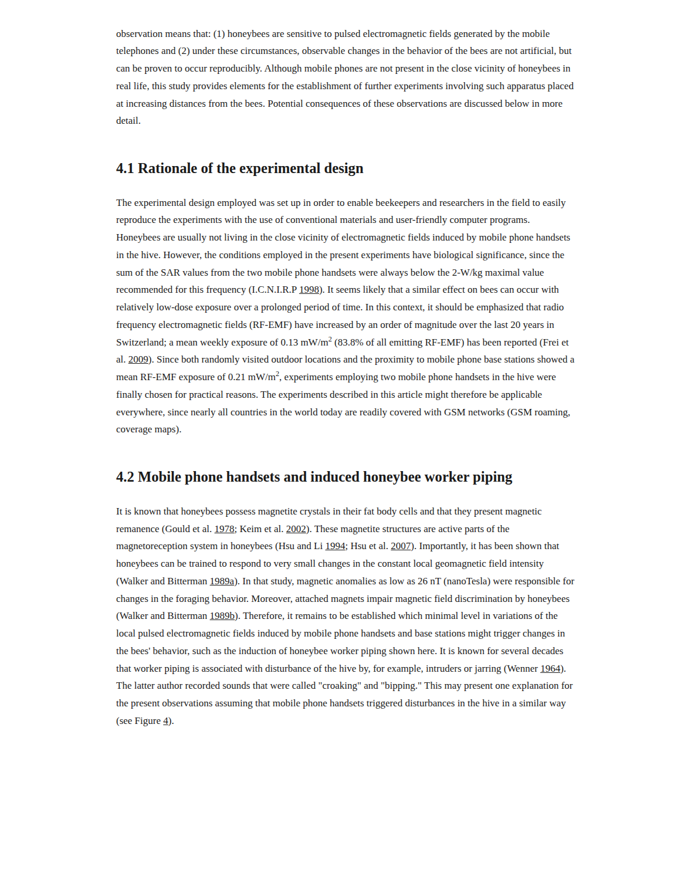observation means that: (1) honeybees are sensitive to pulsed electromagnetic fields generated by the mobile telephones and (2) under these circumstances, observable changes in the behavior of the bees are not artificial, but can be proven to occur reproducibly. Although mobile phones are not present in the close vicinity of honeybees in real life, this study provides elements for the establishment of further experiments involving such apparatus placed at increasing distances from the bees. Potential consequences of these observations are discussed below in more detail.
4.1 Rationale of the experimental design
The experimental design employed was set up in order to enable beekeepers and researchers in the field to easily reproduce the experiments with the use of conventional materials and user-friendly computer programs. Honeybees are usually not living in the close vicinity of electromagnetic fields induced by mobile phone handsets in the hive. However, the conditions employed in the present experiments have biological significance, since the sum of the SAR values from the two mobile phone handsets were always below the 2-W/kg maximal value recommended for this frequency (I.C.N.I.R.P 1998). It seems likely that a similar effect on bees can occur with relatively low-dose exposure over a prolonged period of time. In this context, it should be emphasized that radio frequency electromagnetic fields (RF-EMF) have increased by an order of magnitude over the last 20 years in Switzerland; a mean weekly exposure of 0.13 mW/m2 (83.8% of all emitting RF-EMF) has been reported (Frei et al. 2009). Since both randomly visited outdoor locations and the proximity to mobile phone base stations showed a mean RF-EMF exposure of 0.21 mW/m2, experiments employing two mobile phone handsets in the hive were finally chosen for practical reasons. The experiments described in this article might therefore be applicable everywhere, since nearly all countries in the world today are readily covered with GSM networks (GSM roaming, coverage maps).
4.2 Mobile phone handsets and induced honeybee worker piping
It is known that honeybees possess magnetite crystals in their fat body cells and that they present magnetic remanence (Gould et al. 1978; Keim et al. 2002). These magnetite structures are active parts of the magnetoreception system in honeybees (Hsu and Li 1994; Hsu et al. 2007). Importantly, it has been shown that honeybees can be trained to respond to very small changes in the constant local geomagnetic field intensity (Walker and Bitterman 1989a). In that study, magnetic anomalies as low as 26 nT (nanoTesla) were responsible for changes in the foraging behavior. Moreover, attached magnets impair magnetic field discrimination by honeybees (Walker and Bitterman 1989b). Therefore, it remains to be established which minimal level in variations of the local pulsed electromagnetic fields induced by mobile phone handsets and base stations might trigger changes in the bees' behavior, such as the induction of honeybee worker piping shown here. It is known for several decades that worker piping is associated with disturbance of the hive by, for example, intruders or jarring (Wenner 1964). The latter author recorded sounds that were called "croaking" and "bipping." This may present one explanation for the present observations assuming that mobile phone handsets triggered disturbances in the hive in a similar way (see Figure 4).